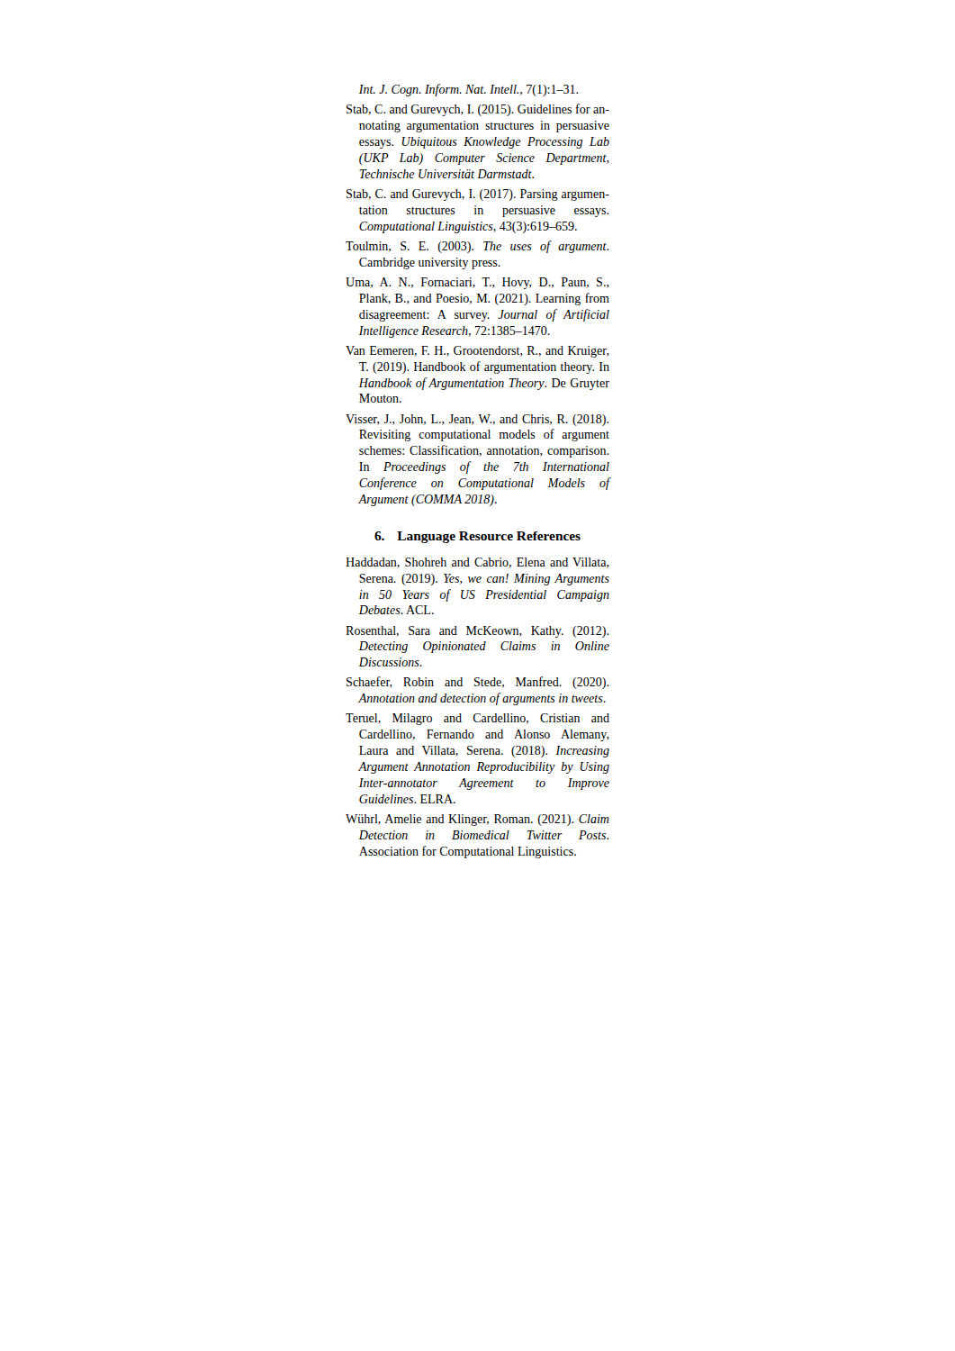Int. J. Cogn. Inform. Nat. Intell., 7(1):1–31.
Stab, C. and Gurevych, I. (2015). Guidelines for annotating argumentation structures in persuasive essays. Ubiquitous Knowledge Processing Lab (UKP Lab) Computer Science Department, Technische Universität Darmstadt.
Stab, C. and Gurevych, I. (2017). Parsing argumentation structures in persuasive essays. Computational Linguistics, 43(3):619–659.
Toulmin, S. E. (2003). The uses of argument. Cambridge university press.
Uma, A. N., Fornaciari, T., Hovy, D., Paun, S., Plank, B., and Poesio, M. (2021). Learning from disagreement: A survey. Journal of Artificial Intelligence Research, 72:1385–1470.
Van Eemeren, F. H., Grootendorst, R., and Kruiger, T. (2019). Handbook of argumentation theory. In Handbook of Argumentation Theory. De Gruyter Mouton.
Visser, J., John, L., Jean, W., and Chris, R. (2018). Revisiting computational models of argument schemes: Classification, annotation, comparison. In Proceedings of the 7th International Conference on Computational Models of Argument (COMMA 2018).
6. Language Resource References
Haddadan, Shohreh and Cabrio, Elena and Villata, Serena. (2019). Yes, we can! Mining Arguments in 50 Years of US Presidential Campaign Debates. ACL.
Rosenthal, Sara and McKeown, Kathy. (2012). Detecting Opinionated Claims in Online Discussions.
Schaefer, Robin and Stede, Manfred. (2020). Annotation and detection of arguments in tweets.
Teruel, Milagro and Cardellino, Cristian and Cardellino, Fernando and Alonso Alemany, Laura and Villata, Serena. (2018). Increasing Argument Annotation Reproducibility by Using Inter-annotator Agreement to Improve Guidelines. ELRA.
Wührl, Amelie and Klinger, Roman. (2021). Claim Detection in Biomedical Twitter Posts. Association for Computational Linguistics.